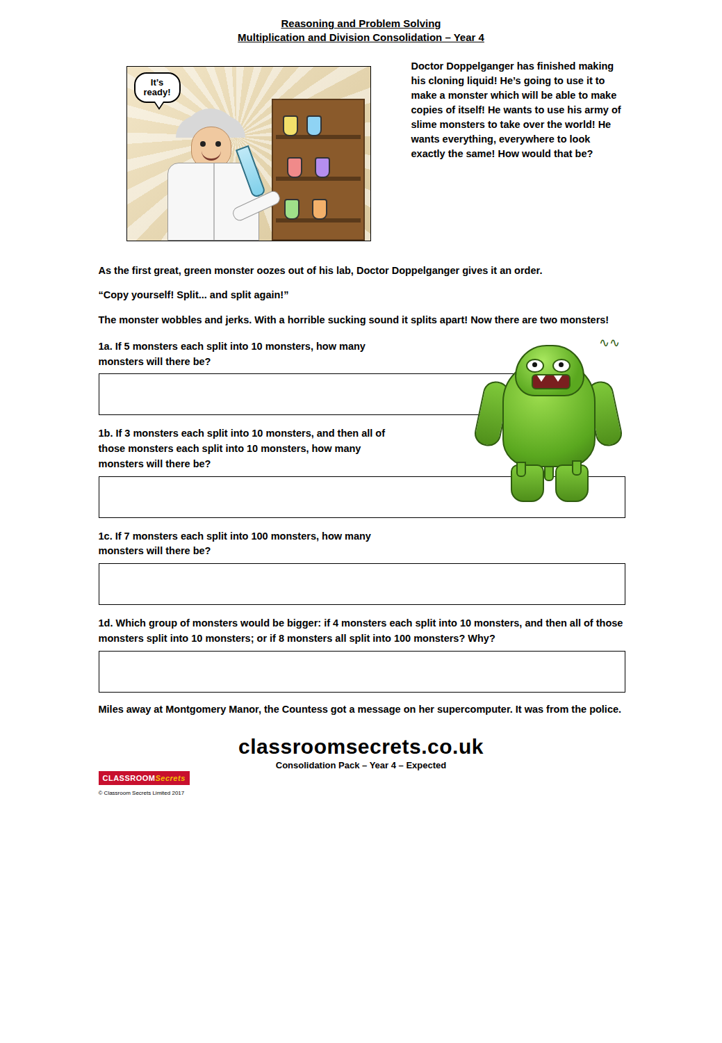Reasoning and Problem Solving Multiplication and Division Consolidation – Year 4
It’s
ready!
Doctor Doppelganger has finished making his cloning liquid! He’s going to use it to make a monster which will be able to make copies of itself! He wants to use his army of slime monsters to take over the world! He wants everything, everywhere to look exactly the same! How would that be?
As the first great, green monster oozes out of his lab, Doctor Doppelganger gives it an order.
“Copy yourself! Split... and split again!”
The monster wobbles and jerks. With a horrible sucking sound it splits apart! Now there are two monsters!
∿∿
1a. If 5 monsters each split into 10 monsters, how many
monsters will there be?
1b. If 3 monsters each split into 10 monsters, and then all of
those monsters each split into 10 monsters, how many
monsters will there be?
1c. If 7 monsters each split into 100 monsters, how many
monsters will there be?
1d. Which group of monsters would be bigger: if 4 monsters each split into 10 monsters, and then all of those monsters split into 10 monsters; or if 8 monsters all split into 100 monsters? Why?
Miles away at Montgomery Manor, the Countess got a message on her supercomputer. It was from the police.
CLASSROOMSecrets
© Classroom Secrets Limited 2017
classroomsecrets.co.uk
Consolidation Pack – Year 4 – Expected